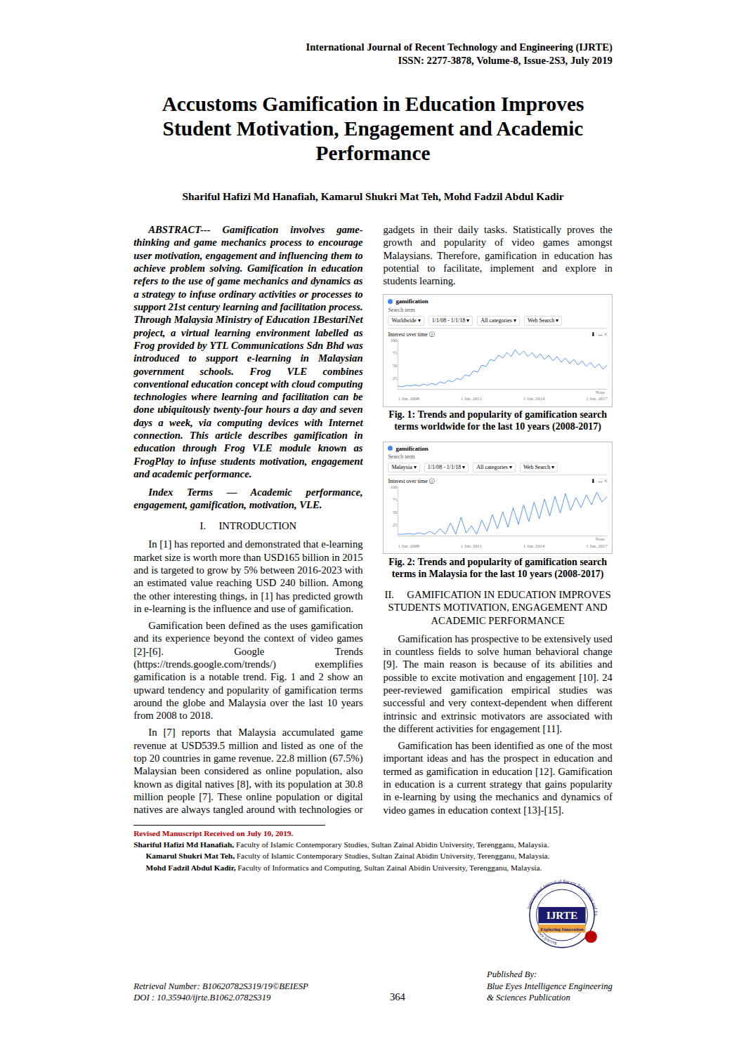International Journal of Recent Technology and Engineering (IJRTE)
ISSN: 2277-3878, Volume-8, Issue-2S3, July 2019
Accustoms Gamification in Education Improves Student Motivation, Engagement and Academic Performance
Shariful Hafizi Md Hanafiah, Kamarul Shukri Mat Teh, Mohd Fadzil Abdul Kadir
ABSTRACT--- Gamification involves game-thinking and game mechanics process to encourage user motivation, engagement and influencing them to achieve problem solving. Gamification in education refers to the use of game mechanics and dynamics as a strategy to infuse ordinary activities or processes to support 21st century learning and facilitation process. Through Malaysia Ministry of Education 1BestariNet project, a virtual learning environment labelled as Frog provided by YTL Communications Sdn Bhd was introduced to support e-learning in Malaysian government schools. Frog VLE combines conventional education concept with cloud computing technologies where learning and facilitation can be done ubiquitously twenty-four hours a day and seven days a week, via computing devices with Internet connection. This article describes gamification in education through Frog VLE module known as FrogPlay to infuse students motivation, engagement and academic performance.
Index Terms — Academic performance, engagement, gamification, motivation, VLE.
I. Introduction
In [1] has reported and demonstrated that e-learning market size is worth more than USD165 billion in 2015 and is targeted to grow by 5% between 2016-2023 with an estimated value reaching USD 240 billion. Among the other interesting things, in [1] has predicted growth in e-learning is the influence and use of gamification.
Gamification been defined as the uses gamification and its experience beyond the context of video games [2]-[6]. Google Trends (https://trends.google.com/trends/) exemplifies gamification is a notable trend. Fig. 1 and 2 show an upward tendency and popularity of gamification terms around the globe and Malaysia over the last 10 years from 2008 to 2018.
In [7] reports that Malaysia accumulated game revenue at USD539.5 million and listed as one of the top 20 countries in game revenue. 22.8 million (67.5%) Malaysian been considered as online population, also known as digital natives [8], with its population at 30.8 million people [7]. These online population or digital natives are always tangled around with technologies or gadgets in their daily tasks. Statistically proves the growth and popularity of video games amongst Malaysians. Therefore, gamification in education has potential to facilitate, implement and explore in students learning.
gamification
Search term
Worldwide ▾1/1/08 - 1/1/18 ▾All categories ▾Web Search ▾
Interest over time ⓘ⬇ ↔ <
100 75 50 25
Note
1 Jan. 20081 Jan. 20111 Jan. 20141 Jan. 2017
Fig. 1: Trends and popularity of gamification search terms worldwide for the last 10 years (2008-2017)
gamification
Search term
Malaysia ▾1/1/08 - 1/1/18 ▾All categories ▾Web Search ▾
Interest over time ⓘ⬇ ↔ <
100 75 50 25
Note
1 Jan. 20081 Jan. 20111 Jan. 20141 Jan. 2017
Fig. 2: Trends and popularity of gamification search terms in Malaysia for the last 10 years (2008-2017)
II. Gamification in Education Improves Students Motivation, Engagement and Academic Performance
Gamification has prospective to be extensively used in countless fields to solve human behavioral change [9]. The main reason is because of its abilities and possible to excite motivation and engagement [10]. 24 peer-reviewed gamification empirical studies was successful and very context-dependent when different intrinsic and extrinsic motivators are associated with the different activities for engagement [11].
Gamification has been identified as one of the most important ideas and has the prospect in education and termed as gamification in education [12]. Gamification in education is a current strategy that gains popularity in e-learning by using the mechanics and dynamics of video games in education context [13]-[15].
Revised Manuscript Received on July 10, 2019. Shariful Hafizi Md Hanafiah, Faculty of Islamic Contemporary Studies, Sultan Zainal Abidin University, Terengganu, Malaysia.
Kamarul Shukri Mat Teh, Faculty of Islamic Contemporary Studies, Sultan Zainal Abidin University, Terengganu, Malaysia.
Mohd Fadzil Abdul Kadir, Faculty of Informatics and Computing, Sultan Zainal Abidin University, Terengganu, Malaysia.
International Journal of Recent Technology and Engineering www.ijrte.org IJRTE Exploring Innovation
Retrieval Number: B10620782S319/19©BEIESP
DOI : 10.35940/ijrte.B1062.0782S319
364
Published By:
Blue Eyes Intelligence Engineering
& Sciences Publication